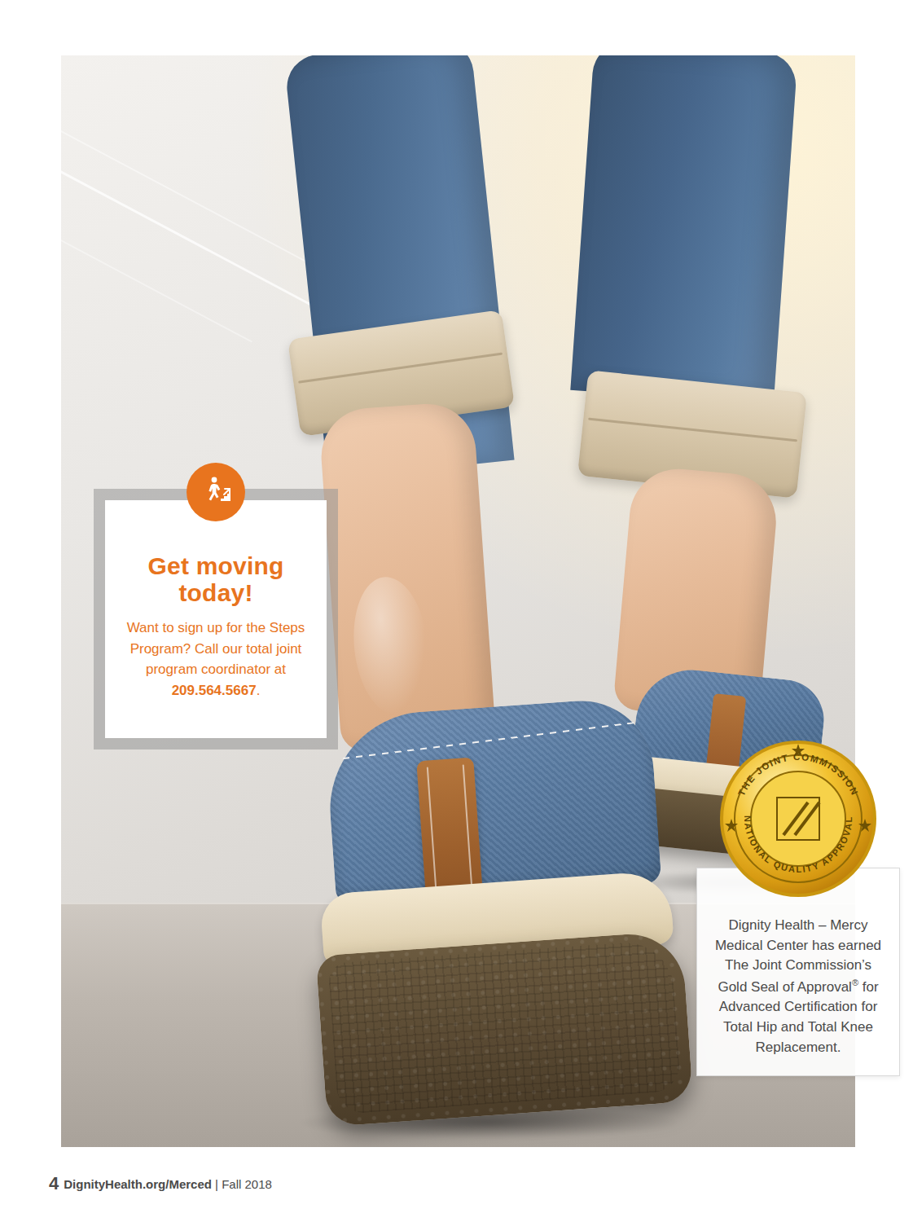Get moving
today!
Want to sign up for the Steps Program? Call our total joint program coordinator at 209.564.5667.
THE JOINT COMMISSION NATIONAL QUALITY APPROVAL
Dignity Health – Mercy Medical Center has earned The Joint Commission’s Gold Seal of Approval® for Advanced Certification for Total Hip and Total Knee Replacement.
4 DignityHealth.org/Merced | Fall 2018